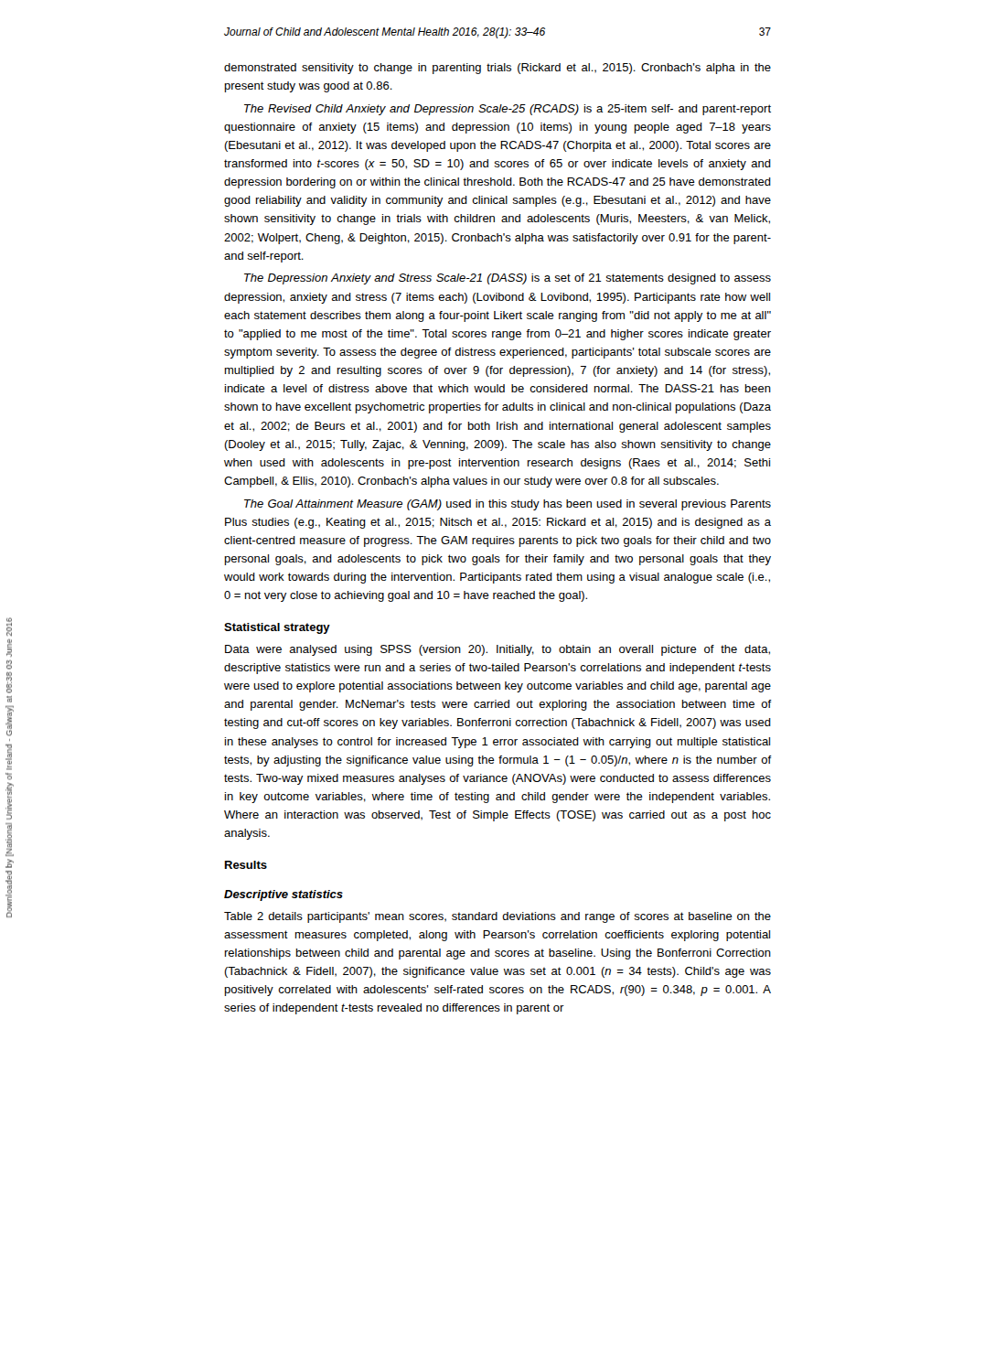Downloaded by [National University of Ireland - Galway] at 08:38 03 June 2016
Journal of Child and Adolescent Mental Health 2016, 28(1): 33–46 37
demonstrated sensitivity to change in parenting trials (Rickard et al., 2015). Cronbach's alpha in the present study was good at 0.86.
The Revised Child Anxiety and Depression Scale-25 (RCADS) is a 25-item self- and parent-report questionnaire of anxiety (15 items) and depression (10 items) in young people aged 7–18 years (Ebesutani et al., 2012). It was developed upon the RCADS-47 (Chorpita et al., 2000). Total scores are transformed into t-scores (x = 50, SD = 10) and scores of 65 or over indicate levels of anxiety and depression bordering on or within the clinical threshold. Both the RCADS-47 and 25 have demonstrated good reliability and validity in community and clinical samples (e.g., Ebesutani et al., 2012) and have shown sensitivity to change in trials with children and adolescents (Muris, Meesters, & van Melick, 2002; Wolpert, Cheng, & Deighton, 2015). Cronbach's alpha was satisfactorily over 0.91 for the parent- and self-report.
The Depression Anxiety and Stress Scale-21 (DASS) is a set of 21 statements designed to assess depression, anxiety and stress (7 items each) (Lovibond & Lovibond, 1995). Participants rate how well each statement describes them along a four-point Likert scale ranging from "did not apply to me at all" to "applied to me most of the time". Total scores range from 0–21 and higher scores indicate greater symptom severity. To assess the degree of distress experienced, participants' total subscale scores are multiplied by 2 and resulting scores of over 9 (for depression), 7 (for anxiety) and 14 (for stress), indicate a level of distress above that which would be considered normal. The DASS-21 has been shown to have excellent psychometric properties for adults in clinical and non-clinical populations (Daza et al., 2002; de Beurs et al., 2001) and for both Irish and international general adolescent samples (Dooley et al., 2015; Tully, Zajac, & Venning, 2009). The scale has also shown sensitivity to change when used with adolescents in pre-post intervention research designs (Raes et al., 2014; Sethi Campbell, & Ellis, 2010). Cronbach's alpha values in our study were over 0.8 for all subscales.
The Goal Attainment Measure (GAM) used in this study has been used in several previous Parents Plus studies (e.g., Keating et al., 2015; Nitsch et al., 2015: Rickard et al, 2015) and is designed as a client-centred measure of progress. The GAM requires parents to pick two goals for their child and two personal goals, and adolescents to pick two goals for their family and two personal goals that they would work towards during the intervention. Participants rated them using a visual analogue scale (i.e., 0 = not very close to achieving goal and 10 = have reached the goal).
Statistical strategy
Data were analysed using SPSS (version 20). Initially, to obtain an overall picture of the data, descriptive statistics were run and a series of two-tailed Pearson's correlations and independent t-tests were used to explore potential associations between key outcome variables and child age, parental age and parental gender. McNemar's tests were carried out exploring the association between time of testing and cut-off scores on key variables. Bonferroni correction (Tabachnick & Fidell, 2007) was used in these analyses to control for increased Type 1 error associated with carrying out multiple statistical tests, by adjusting the significance value using the formula 1 − (1 − 0.05)/n, where n is the number of tests. Two-way mixed measures analyses of variance (ANOVAs) were conducted to assess differences in key outcome variables, where time of testing and child gender were the independent variables. Where an interaction was observed, Test of Simple Effects (TOSE) was carried out as a post hoc analysis.
Results
Descriptive statistics
Table 2 details participants' mean scores, standard deviations and range of scores at baseline on the assessment measures completed, along with Pearson's correlation coefficients exploring potential relationships between child and parental age and scores at baseline. Using the Bonferroni Correction (Tabachnick & Fidell, 2007), the significance value was set at 0.001 (n = 34 tests). Child's age was positively correlated with adolescents' self-rated scores on the RCADS, r(90) = 0.348, p = 0.001. A series of independent t-tests revealed no differences in parent or